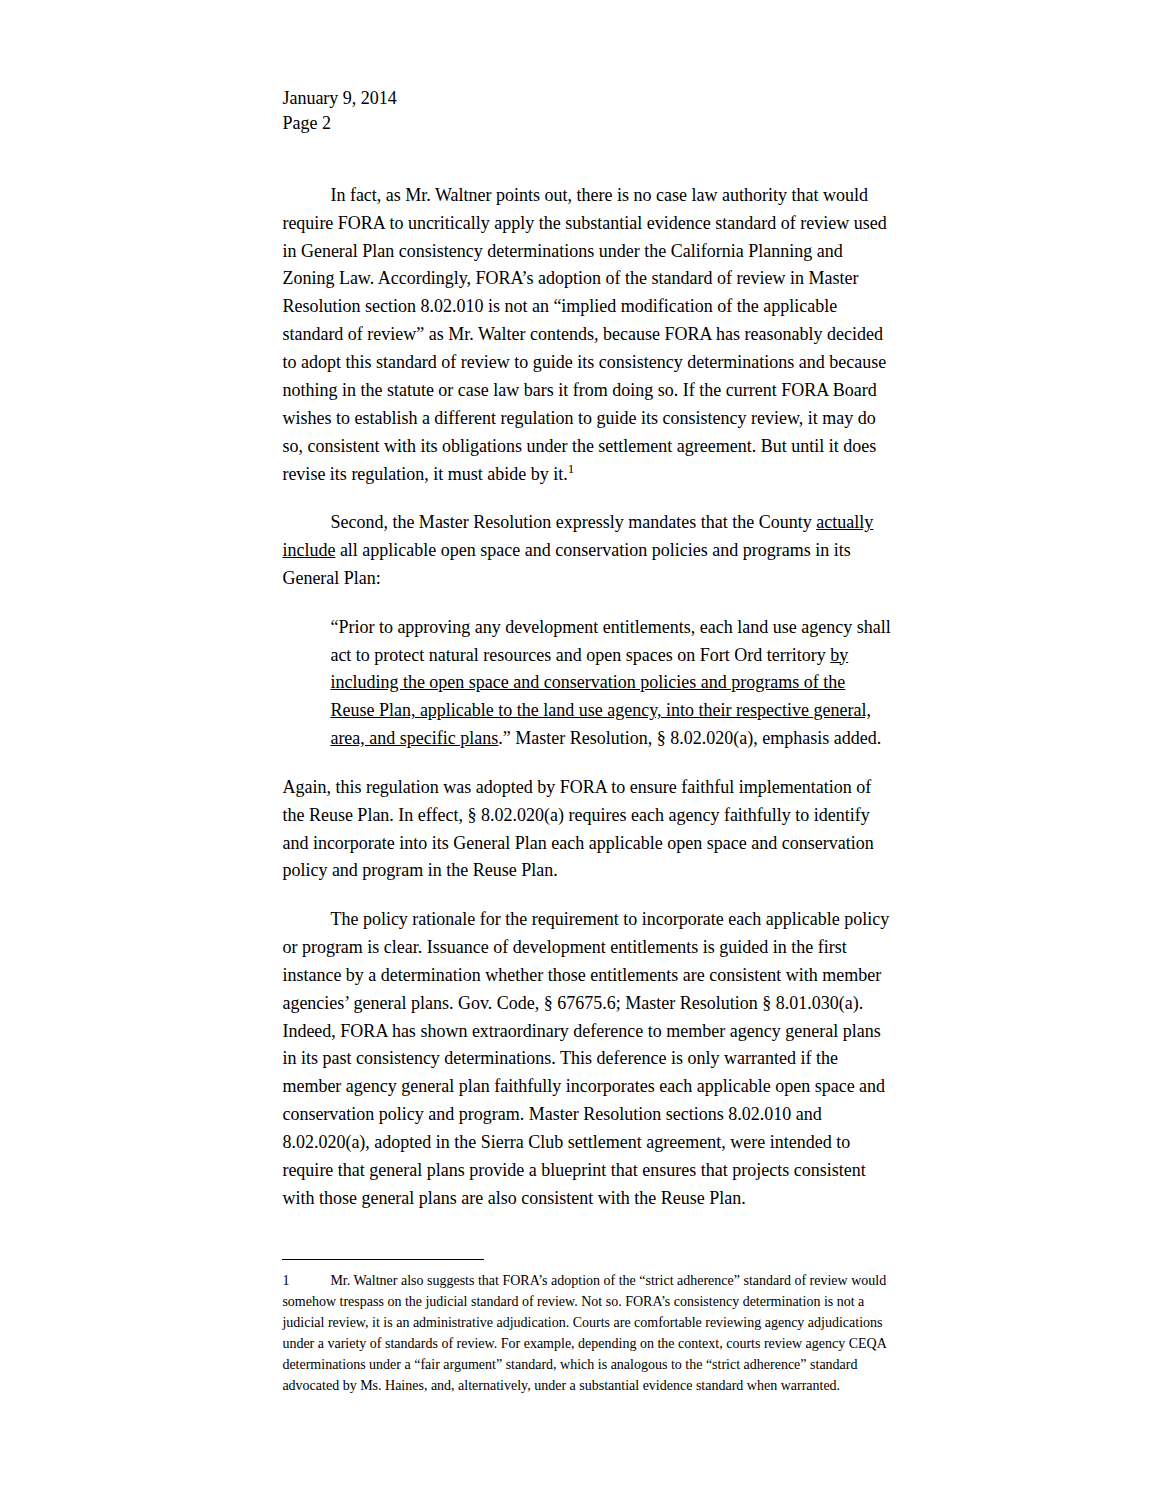January 9, 2014
Page 2
In fact, as Mr. Waltner points out, there is no case law authority that would require FORA to uncritically apply the substantial evidence standard of review used in General Plan consistency determinations under the California Planning and Zoning Law. Accordingly, FORA’s adoption of the standard of review in Master Resolution section 8.02.010 is not an “implied modification of the applicable standard of review” as Mr. Walter contends, because FORA has reasonably decided to adopt this standard of review to guide its consistency determinations and because nothing in the statute or case law bars it from doing so. If the current FORA Board wishes to establish a different regulation to guide its consistency review, it may do so, consistent with its obligations under the settlement agreement. But until it does revise its regulation, it must abide by it.1
Second, the Master Resolution expressly mandates that the County actually include all applicable open space and conservation policies and programs in its General Plan:
“Prior to approving any development entitlements, each land use agency shall act to protect natural resources and open spaces on Fort Ord territory by including the open space and conservation policies and programs of the Reuse Plan, applicable to the land use agency, into their respective general, area, and specific plans.” Master Resolution, § 8.02.020(a), emphasis added.
Again, this regulation was adopted by FORA to ensure faithful implementation of the Reuse Plan. In effect, § 8.02.020(a) requires each agency faithfully to identify and incorporate into its General Plan each applicable open space and conservation policy and program in the Reuse Plan.
The policy rationale for the requirement to incorporate each applicable policy or program is clear. Issuance of development entitlements is guided in the first instance by a determination whether those entitlements are consistent with member agencies’ general plans. Gov. Code, § 67675.6; Master Resolution § 8.01.030(a). Indeed, FORA has shown extraordinary deference to member agency general plans in its past consistency determinations. This deference is only warranted if the member agency general plan faithfully incorporates each applicable open space and conservation policy and program. Master Resolution sections 8.02.010 and 8.02.020(a), adopted in the Sierra Club settlement agreement, were intended to require that general plans provide a blueprint that ensures that projects consistent with those general plans are also consistent with the Reuse Plan.
1 Mr. Waltner also suggests that FORA’s adoption of the “strict adherence” standard of review would somehow trespass on the judicial standard of review. Not so. FORA’s consistency determination is not a judicial review, it is an administrative adjudication. Courts are comfortable reviewing agency adjudications under a variety of standards of review. For example, depending on the context, courts review agency CEQA determinations under a “fair argument” standard, which is analogous to the “strict adherence” standard advocated by Ms. Haines, and, alternatively, under a substantial evidence standard when warranted.